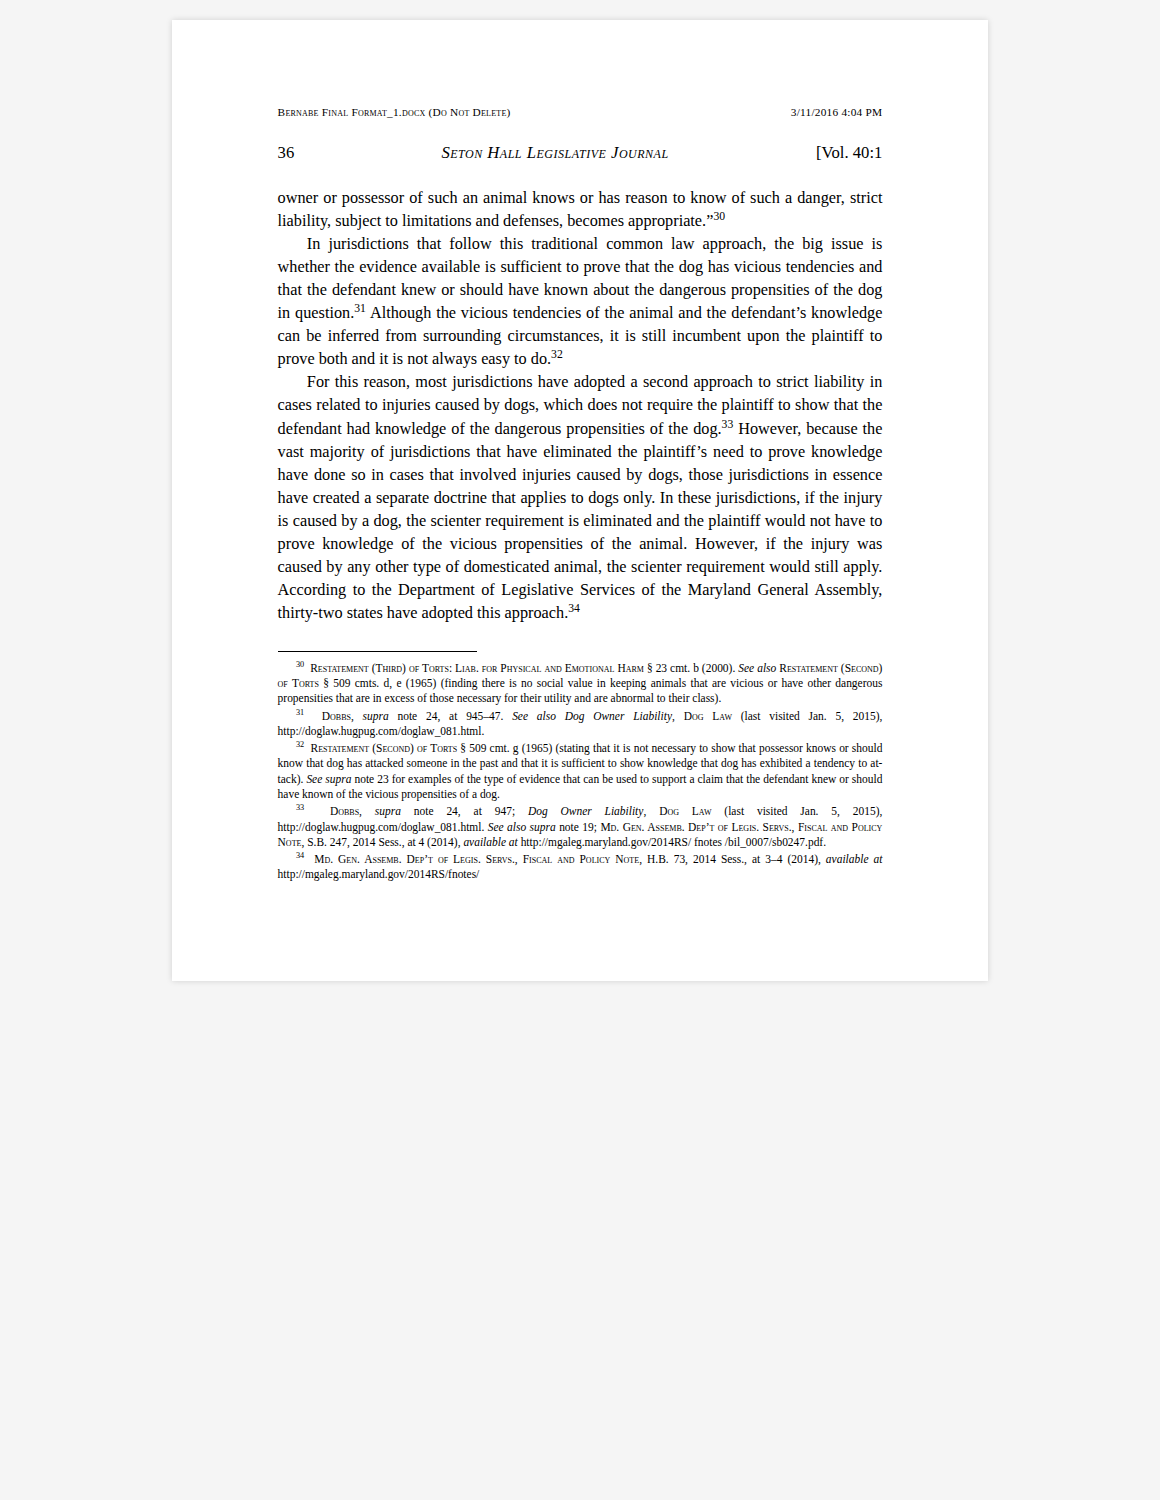Bernabe Final Format_1.docx (Do Not Delete) 3/11/2016 4:04 PM
36 Seton Hall Legislative Journal [Vol. 40:1
owner or possessor of such an animal knows or has reason to know of such a danger, strict liability, subject to limitations and defenses, becomes appropriate.”30
In jurisdictions that follow this traditional common law approach, the big issue is whether the evidence available is sufficient to prove that the dog has vicious tendencies and that the defendant knew or should have known about the dangerous propensities of the dog in question.31 Although the vicious tendencies of the animal and the defendant’s knowledge can be inferred from surrounding circumstances, it is still incumbent upon the plaintiff to prove both and it is not always easy to do.32
For this reason, most jurisdictions have adopted a second approach to strict liability in cases related to injuries caused by dogs, which does not require the plaintiff to show that the defendant had knowledge of the dangerous propensities of the dog.33 However, because the vast majority of jurisdictions that have eliminated the plaintiff’s need to prove knowledge have done so in cases that involved injuries caused by dogs, those jurisdictions in essence have created a separate doctrine that applies to dogs only. In these jurisdictions, if the injury is caused by a dog, the scienter requirement is eliminated and the plaintiff would not have to prove knowledge of the vicious propensities of the animal. However, if the injury was caused by any other type of domesticated animal, the scienter requirement would still apply. According to the Department of Legislative Services of the Maryland General Assembly, thirty-two states have adopted this approach.34
30 Restatement (Third) of Torts: Liab. for Physical and Emotional Harm § 23 cmt. b (2000). See also Restatement (Second) of Torts § 509 cmts. d, e (1965) (finding there is no social value in keeping animals that are vicious or have other dangerous propensities that are in excess of those necessary for their utility and are abnormal to their class).
31 Dobbs, supra note 24, at 945–47. See also Dog Owner Liability, Dog Law (last visited Jan. 5, 2015), http://doglaw.hugpug.com/doglaw_081.html.
32 Restatement (Second) of Torts § 509 cmt. g (1965) (stating that it is not necessary to show that possessor knows or should know that dog has attacked someone in the past and that it is sufficient to show knowledge that dog has exhibited a tendency to attack). See supra note 23 for examples of the type of evidence that can be used to support a claim that the defendant knew or should have known of the vicious propensities of a dog.
33 Dobbs, supra note 24, at 947; Dog Owner Liability, Dog Law (last visited Jan. 5, 2015), http://doglaw.hugpug.com/doglaw_081.html. See also supra note 19; Md. Gen. Assemb. Dep’t of Legis. Servs., Fiscal and Policy Note, S.B. 247, 2014 Sess., at 4 (2014), available at http://mgaleg.maryland.gov/2014RS/ fnotes /bil_0007/sb0247.pdf.
34 Md. Gen. Assemb. Dep’t of Legis. Servs., Fiscal and Policy Note, H.B. 73, 2014 Sess., at 3–4 (2014), available at http://mgaleg.maryland.gov/2014RS/fnotes/